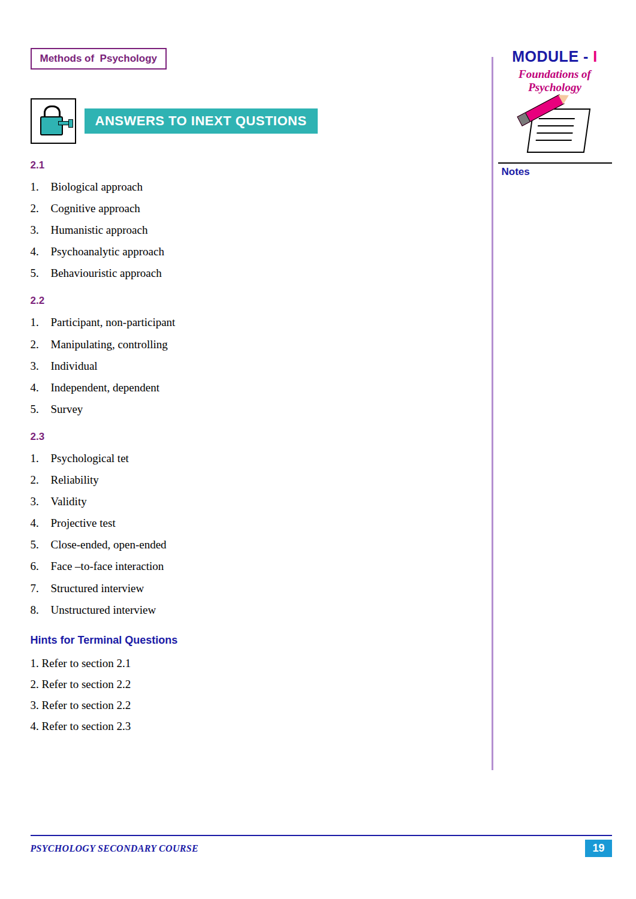MODULE - I
Foundations of
Psychology
Notes
Methods of Psychology
ANSWERS TO INEXT QUSTIONS
2.1
1. Biological approach
2. Cognitive approach
3. Humanistic approach
4. Psychoanalytic approach
5. Behaviouristic approach
2.2
1. Participant, non-participant
2. Manipulating, controlling
3. Individual
4. Independent, dependent
5. Survey
2.3
1. Psychological tet
2. Reliability
3. Validity
4. Projective test
5. Close-ended, open-ended
6. Face –to-face interaction
7. Structured interview
8. Unstructured interview
Hints for Terminal Questions
1. Refer to section 2.1
2. Refer to section 2.2
3. Refer to section 2.2
4. Refer to section 2.3
PSYCHOLOGY SECONDARY COURSE
19